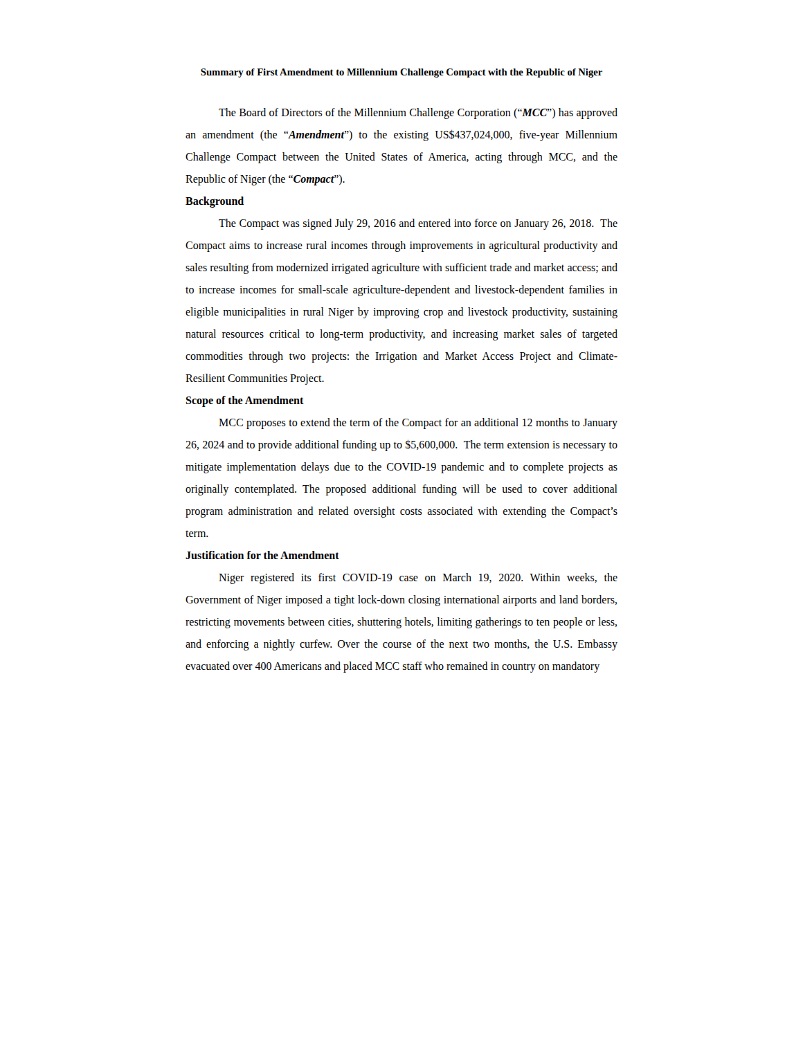Summary of First Amendment to Millennium Challenge Compact with the Republic of Niger
The Board of Directors of the Millennium Challenge Corporation (“MCC”) has approved an amendment (the “Amendment”) to the existing US$437,024,000, five-year Millennium Challenge Compact between the United States of America, acting through MCC, and the Republic of Niger (the “Compact”).
Background
The Compact was signed July 29, 2016 and entered into force on January 26, 2018. The Compact aims to increase rural incomes through improvements in agricultural productivity and sales resulting from modernized irrigated agriculture with sufficient trade and market access; and to increase incomes for small-scale agriculture-dependent and livestock-dependent families in eligible municipalities in rural Niger by improving crop and livestock productivity, sustaining natural resources critical to long-term productivity, and increasing market sales of targeted commodities through two projects: the Irrigation and Market Access Project and Climate-Resilient Communities Project.
Scope of the Amendment
MCC proposes to extend the term of the Compact for an additional 12 months to January 26, 2024 and to provide additional funding up to $5,600,000. The term extension is necessary to mitigate implementation delays due to the COVID-19 pandemic and to complete projects as originally contemplated. The proposed additional funding will be used to cover additional program administration and related oversight costs associated with extending the Compact’s term.
Justification for the Amendment
Niger registered its first COVID-19 case on March 19, 2020. Within weeks, the Government of Niger imposed a tight lock-down closing international airports and land borders, restricting movements between cities, shuttering hotels, limiting gatherings to ten people or less, and enforcing a nightly curfew. Over the course of the next two months, the U.S. Embassy evacuated over 400 Americans and placed MCC staff who remained in country on mandatory